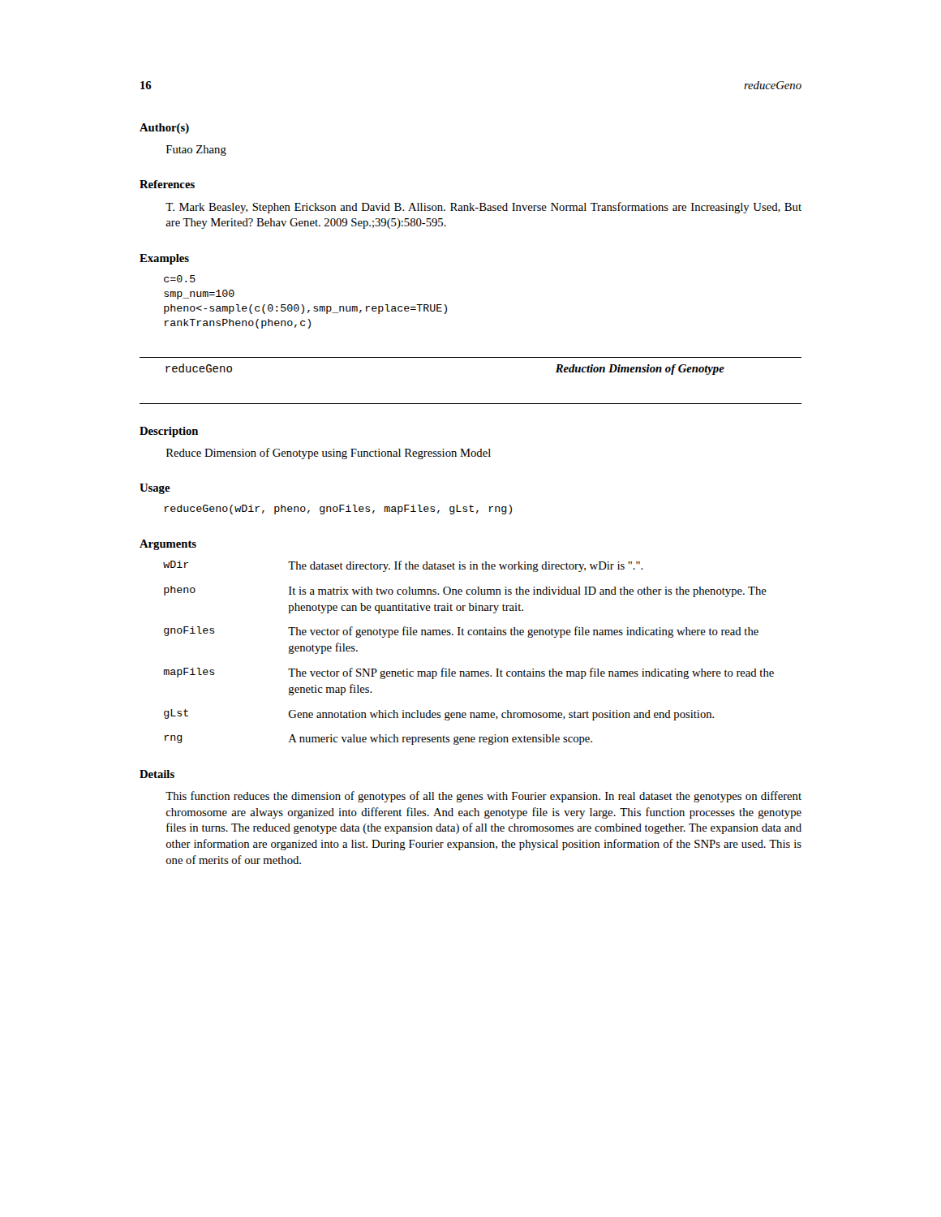16 reduceGeno
Author(s)
Futao Zhang
References
T. Mark Beasley, Stephen Erickson and David B. Allison. Rank-Based Inverse Normal Transformations are Increasingly Used, But are They Merited? Behav Genet. 2009 Sep.;39(5):580-595.
Examples
c=0.5
smp_num=100
pheno<-sample(c(0:500),smp_num,replace=TRUE)
rankTransPheno(pheno,c)
reduceGeno Reduction Dimension of Genotype
Description
Reduce Dimension of Genotype using Functional Regression Model
Usage
reduceGeno(wDir, pheno, gnoFiles, mapFiles, gLst, rng)
Arguments
wDir
The dataset directory. If the dataset is in the working directory, wDir is ".".
pheno
It is a matrix with two columns. One column is the individual ID and the other is the phenotype. The phenotype can be quantitative trait or binary trait.
gnoFiles
The vector of genotype file names. It contains the genotype file names indicating where to read the genotype files.
mapFiles
The vector of SNP genetic map file names. It contains the map file names indicating where to read the genetic map files.
gLst
Gene annotation which includes gene name, chromosome, start position and end position.
rng
A numeric value which represents gene region extensible scope.
Details
This function reduces the dimension of genotypes of all the genes with Fourier expansion. In real dataset the genotypes on different chromosome are always organized into different files. And each genotype file is very large. This function processes the genotype files in turns. The reduced genotype data (the expansion data) of all the chromosomes are combined together. The expansion data and other information are organized into a list. During Fourier expansion, the physical position information of the SNPs are used. This is one of merits of our method.